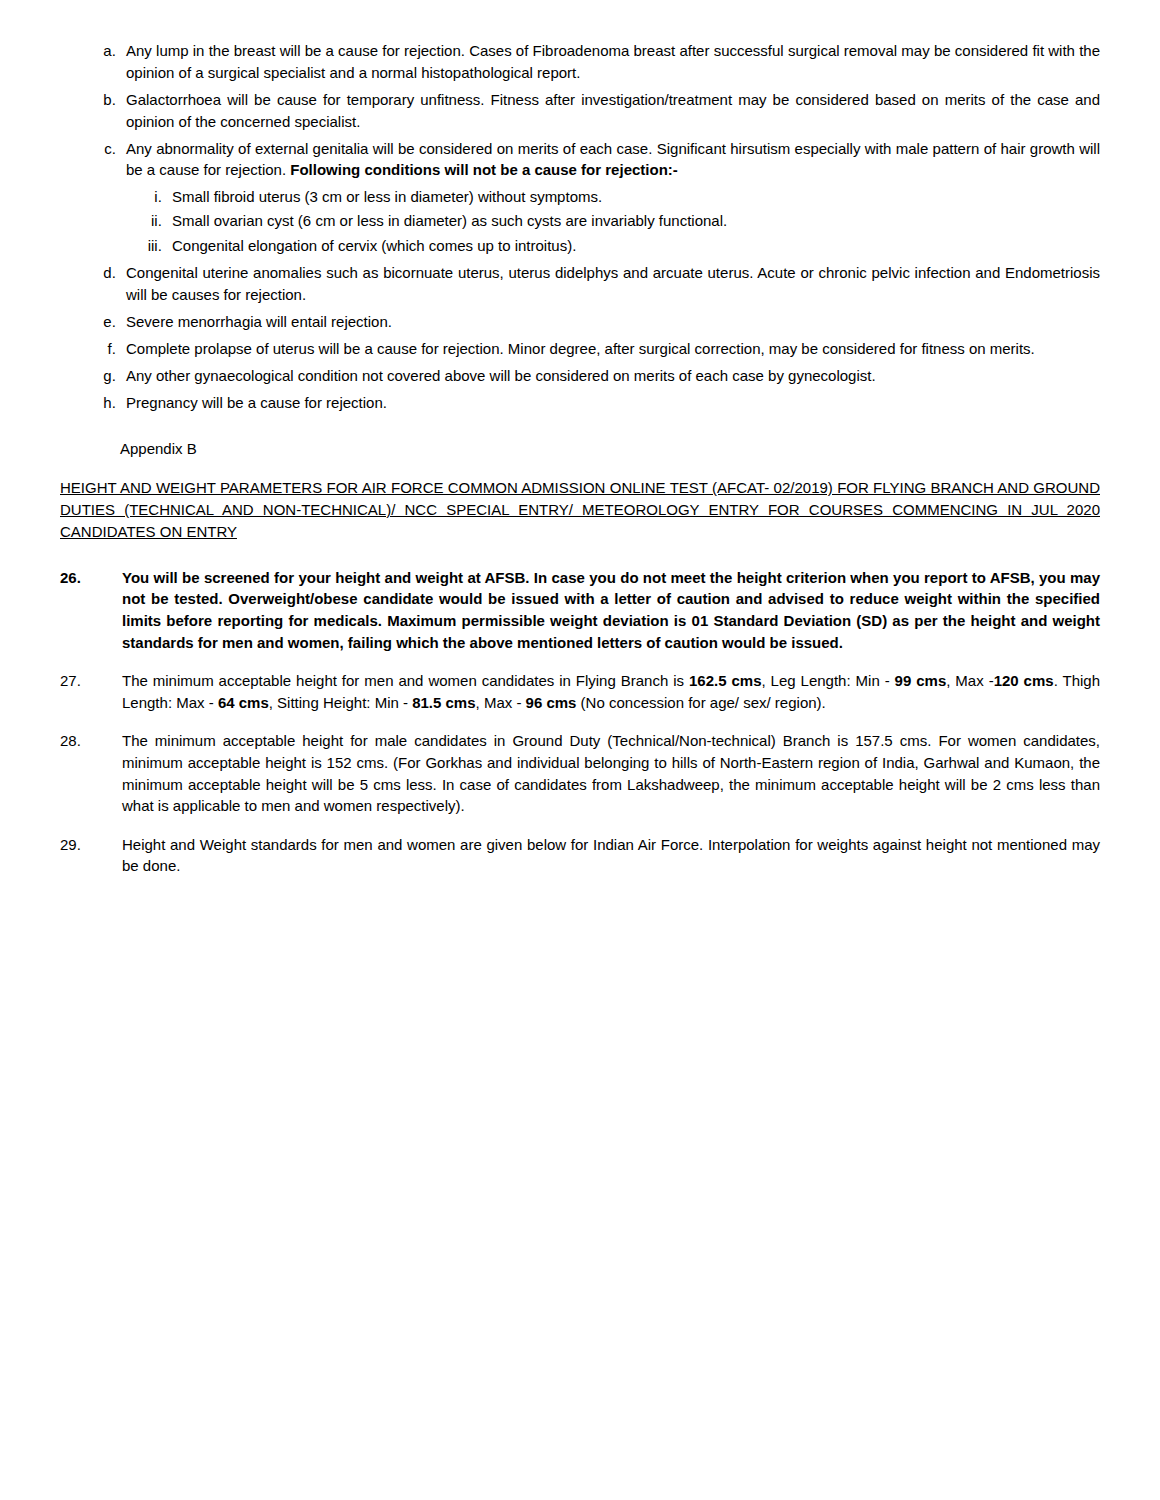Any lump in the breast will be a cause for rejection. Cases of Fibroadenoma breast after successful surgical removal may be considered fit with the opinion of a surgical specialist and a normal histopathological report.
Galactorrhoea will be cause for temporary unfitness. Fitness after investigation/treatment may be considered based on merits of the case and opinion of the concerned specialist.
Any abnormality of external genitalia will be considered on merits of each case. Significant hirsutism especially with male pattern of hair growth will be a cause for rejection. Following conditions will not be a cause for rejection:-
Small fibroid uterus (3 cm or less in diameter) without symptoms.
Small ovarian cyst (6 cm or less in diameter) as such cysts are invariably functional.
Congenital elongation of cervix (which comes up to introitus).
Congenital uterine anomalies such as bicornuate uterus, uterus didelphys and arcuate uterus. Acute or chronic pelvic infection and Endometriosis will be causes for rejection.
Severe menorrhagia will entail rejection.
Complete prolapse of uterus will be a cause for rejection. Minor degree, after surgical correction, may be considered for fitness on merits.
Any other gynaecological condition not covered above will be considered on merits of each case by gynecologist.
Pregnancy will be a cause for rejection.
Appendix B
HEIGHT AND WEIGHT PARAMETERS FOR AIR FORCE COMMON ADMISSION ONLINE TEST (AFCAT- 02/2019) FOR FLYING BRANCH AND GROUND DUTIES (TECHNICAL AND NON-TECHNICAL)/ NCC SPECIAL ENTRY/ METEOROLOGY ENTRY FOR COURSES COMMENCING IN JUL 2020 CANDIDATES ON ENTRY
| 26. | You will be screened for your height and weight at AFSB. In case you do not meet the height criterion when you report to AFSB, you may not be tested. Overweight/obese candidate would be issued with a letter of caution and advised to reduce weight within the specified limits before reporting for medicals. Maximum permissible weight deviation is 01 Standard Deviation (SD) as per the height and weight standards for men and women, failing which the above mentioned letters of caution would be issued. |
| 27. | The minimum acceptable height for men and women candidates in Flying Branch is 162.5 cms , Leg Length: Min - 99 cms , Max - 120 cms . Thigh Length: Max - 64 cms , Sitting Height: Min - 81.5 cms , Max - 96 cms (No concession for age/ sex/ region). |
| 28. | The minimum acceptable height for male candidates in Ground Duty (Technical/Non-technical) Branch is 157.5 cms. For women candidates, minimum acceptable height is 152 cms. (For Gorkhas and individual belonging to hills of North-Eastern region of India, Garhwal and Kumaon, the minimum acceptable height will be 5 cms less. In case of candidates from Lakshadweep, the minimum acceptable height will be 2 cms less than what is applicable to men and women respectively). |
| 29. | Height and Weight standards for men and women are given below for Indian Air Force. Interpolation for weights against height not mentioned may be done. |